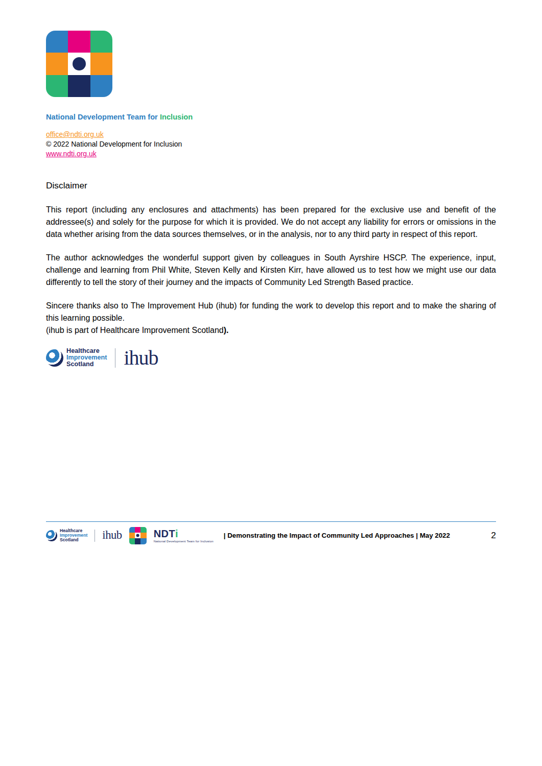National Development Team for Inclusion
office@ndti.org.uk
© 2022 National Development for Inclusion
www.ndti.org.uk
Disclaimer
This report (including any enclosures and attachments) has been prepared for the exclusive use and benefit of the addressee(s) and solely for the purpose for which it is provided. We do not accept any liability for errors or omissions in the data whether arising from the data sources themselves, or in the analysis, nor to any third party in respect of this report.
The author acknowledges the wonderful support given by colleagues in South Ayrshire HSCP. The experience, input, challenge and learning from Phil White, Steven Kelly and Kirsten Kirr, have allowed us to test how we might use our data differently to tell the story of their journey and the impacts of Community Led Strength Based practice.
Sincere thanks also to The Improvement Hub (ihub) for funding the work to develop this report and to make the sharing of this learning possible.
(ihub is part of Healthcare Improvement Scotland).
Healthcare
Improvement
Scotland
ihub
Healthcare
Improvement
Scotland
ihub
NDTi National Development Team for Inclusion
| Demonstrating the Impact of Community Led Approaches | May 2022 2